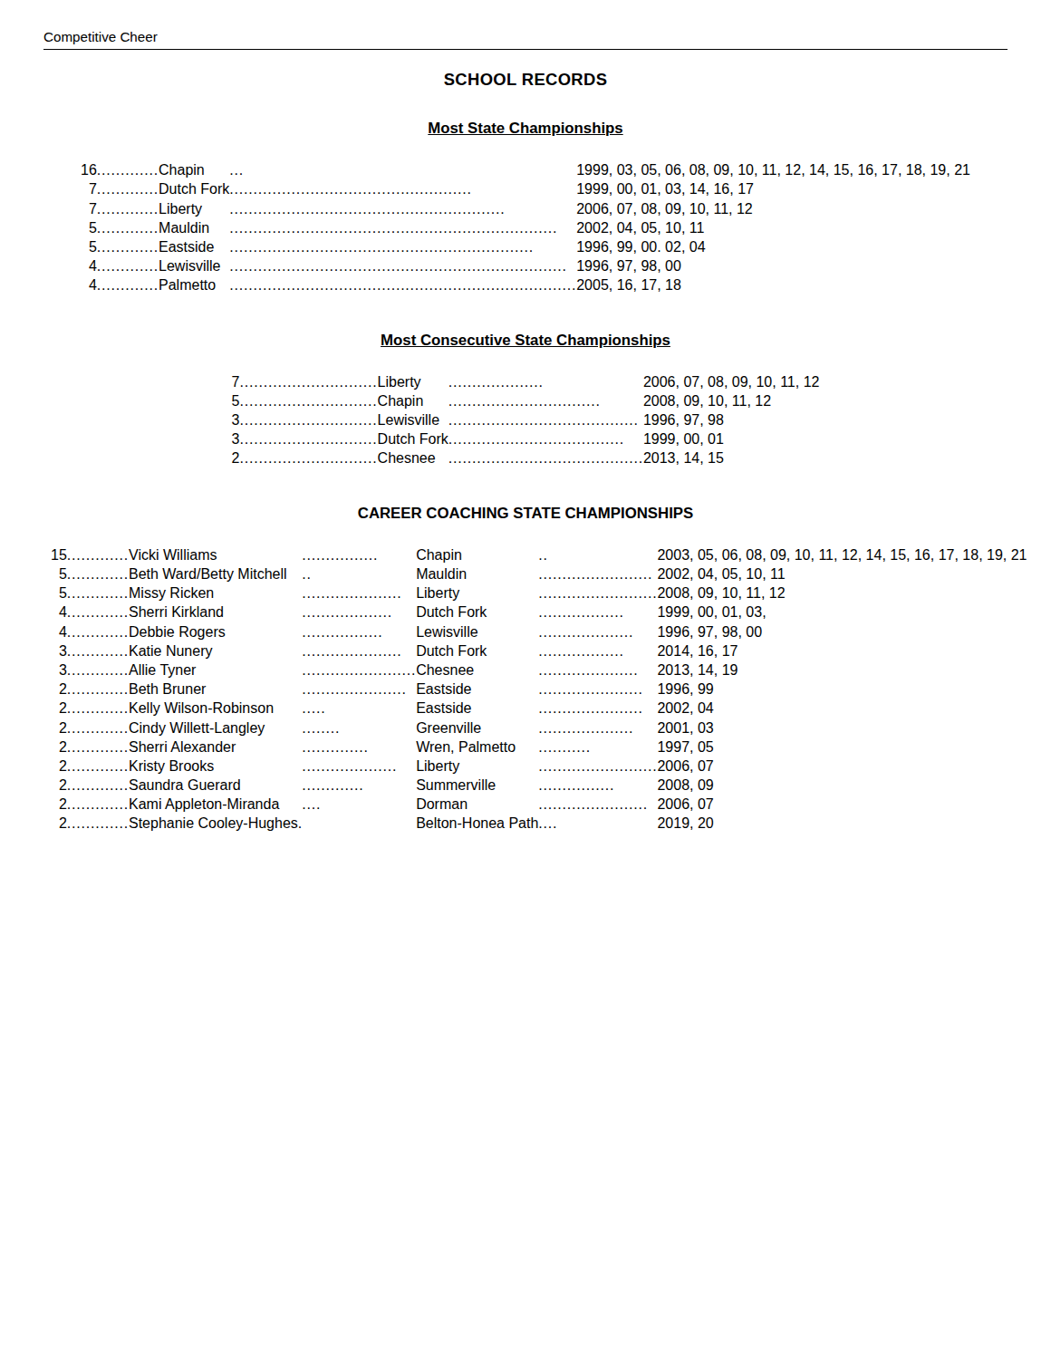Competitive Cheer
SCHOOL RECORDS
Most State Championships
| 16 | ............. | Chapin | ... | 1999, 03, 05, 06, 08, 09, 10, 11, 12, 14, 15, 16, 17, 18, 19, 21 |
| 7 | ............. | Dutch Fork | ................................................... | 1999, 00, 01, 03, 14, 16, 17 |
| 7 | ............. | Liberty | .......................................................... | 2006, 07, 08, 09, 10, 11, 12 |
| 5 | ............. | Mauldin | ..................................................................... | 2002, 04, 05, 10, 11 |
| 5 | ............. | Eastside | ................................................................ | 1996, 99, 00. 02, 04 |
| 4 | ............. | Lewisville | ....................................................................... | 1996, 97, 98, 00 |
| 4 | ............. | Palmetto | ......................................................................... | 2005, 16, 17, 18 |
Most Consecutive State Championships
| 7 | ............................. | Liberty | .................... | 2006, 07, 08, 09, 10, 11, 12 |
| 5 | ............................. | Chapin | ................................ | 2008, 09, 10, 11, 12 |
| 3 | ............................. | Lewisville | ........................................ | 1996, 97, 98 |
| 3 | ............................. | Dutch Fork | ..................................... | 1999, 00, 01 |
| 2 | ............................. | Chesnee | ......................................... | 2013, 14, 15 |
CAREER COACHING STATE CHAMPIONSHIPS
| 15 | ............. | Vicki Williams | ................ | Chapin | .. | 2003, 05, 06, 08, 09, 10, 11, 12, 14, 15, 16, 17, 18, 19, 21 |
| 5 | ............. | Beth Ward/Betty Mitchell | .. | Mauldin | ........................ | 2002, 04, 05, 10, 11 |
| 5 | ............. | Missy Ricken | ..................... | Liberty | ......................... | 2008, 09, 10, 11, 12 |
| 4 | ............. | Sherri Kirkland | ................... | Dutch Fork | .................. | 1999, 00, 01, 03, |
| 4 | ............. | Debbie Rogers | ................. | Lewisville | .................... | 1996, 97, 98, 00 |
| 3 | ............. | Katie Nunery | ..................... | Dutch Fork | .................. | 2014, 16, 17 |
| 3 | ............. | Allie Tyner | ........................ | Chesnee | ..................... | 2013, 14, 19 |
| 2 | ............. | Beth Bruner | ...................... | Eastside | ...................... | 1996, 99 |
| 2 | ............. | Kelly Wilson-Robinson | ..... | Eastside | ...................... | 2002, 04 |
| 2 | ............. | Cindy Willett-Langley | ........ | Greenville | .................... | 2001, 03 |
| 2 | ............. | Sherri Alexander | .............. | Wren, Palmetto | ........... | 1997, 05 |
| 2 | ............. | Kristy Brooks | .................... | Liberty | ......................... | 2006, 07 |
| 2 | ............. | Saundra Guerard | ............. | Summerville | ................ | 2008, 09 |
| 2 | ............. | Kami Appleton-Miranda | .... | Dorman | ....................... | 2006, 07 |
| 2 | ............. | Stephanie Cooley-Hughes. | | Belton-Honea Path | .... | 2019, 20 |